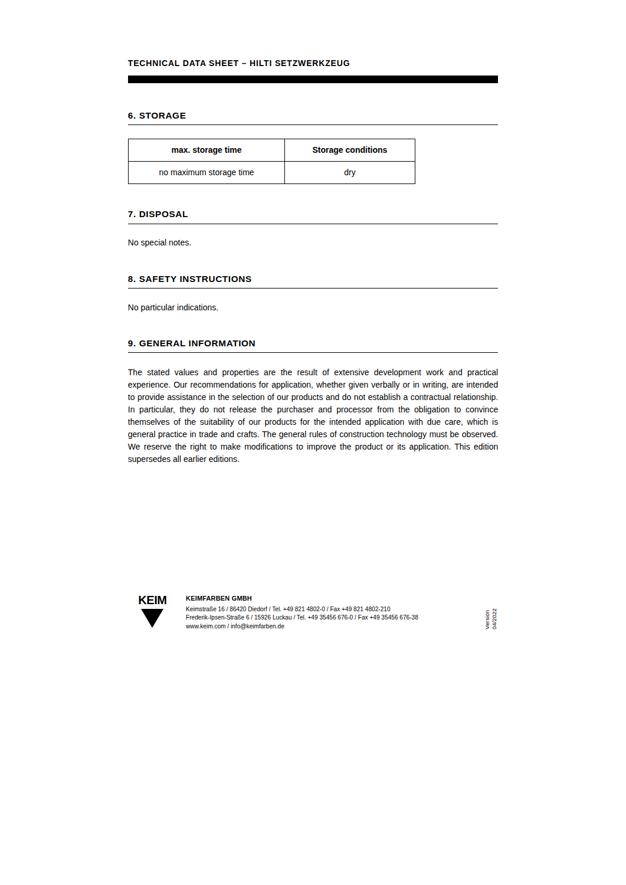Technical data sheet – Hilti Setzwerkzeug
6. Storage
| max. storage time | Storage conditions |
| --- | --- |
| no maximum storage time | dry |
7. Disposal
No special notes.
8. Safety instructions
No particular indications.
9. General information
The stated values and properties are the result of extensive development work and practical experience. Our recommendations for application, whether given verbally or in writing, are intended to provide assistance in the selection of our products and do not establish a contractual relationship. In particular, they do not release the purchaser and processor from the obligation to convince themselves of the suitability of our products for the intended application with due care, which is general practice in trade and crafts. The general rules of construction technology must be observed. We reserve the right to make modifications to improve the product or its application. This edition supersedes all earlier editions.
KEIM
KEIMFARBEN GMBH
Keimstraße 16 / 86420 Diedorf / Tel. +49 821 4802-0 / Fax +49 821 4802-210
Frederik-Ipsen-Straße 6 / 15926 Luckau / Tel. +49 35456 676-0 / Fax +49 35456 676-38
www.keim.com / info@keimfarben.de
Version 04/2022